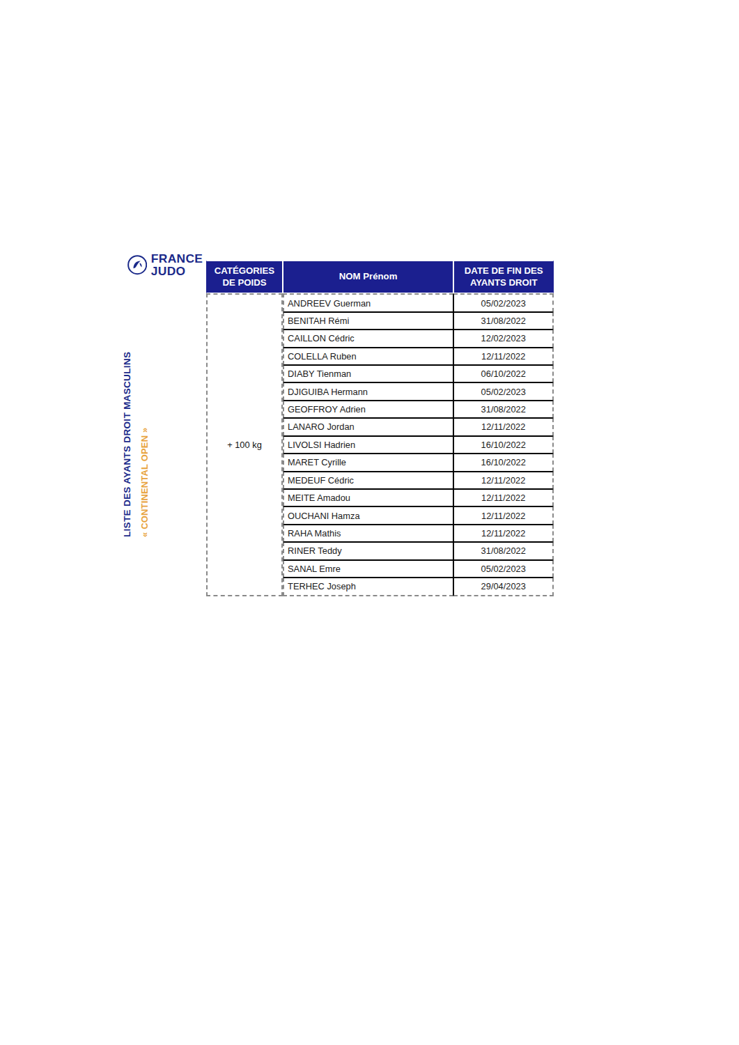FRANCE
JUDO
LISTE DES AYANTS DROIT MASCULINS
« CONTINENTAL OPEN »
| CATÉGORIES DE POIDS | NOM Prénom | DATE DE FIN DES AYANTS DROIT |
| --- | --- | --- |
| + 100 kg | ANDREEV Guerman | 05/02/2023 |
| BENITAH Rémi | 31/08/2022 |
| CAILLON Cédric | 12/02/2023 |
| COLELLA Ruben | 12/11/2022 |
| DIABY Tienman | 06/10/2022 |
| DJIGUIBA Hermann | 05/02/2023 |
| GEOFFROY Adrien | 31/08/2022 |
| LANARO Jordan | 12/11/2022 |
| LIVOLSI Hadrien | 16/10/2022 |
| MARET Cyrille | 16/10/2022 |
| MEDEUF Cédric | 12/11/2022 |
| MEITE Amadou | 12/11/2022 |
| OUCHANI Hamza | 12/11/2022 |
| RAHA Mathis | 12/11/2022 |
| RINER Teddy | 31/08/2022 |
| SANAL Emre | 05/02/2023 |
| TERHEC Joseph | 29/04/2023 |